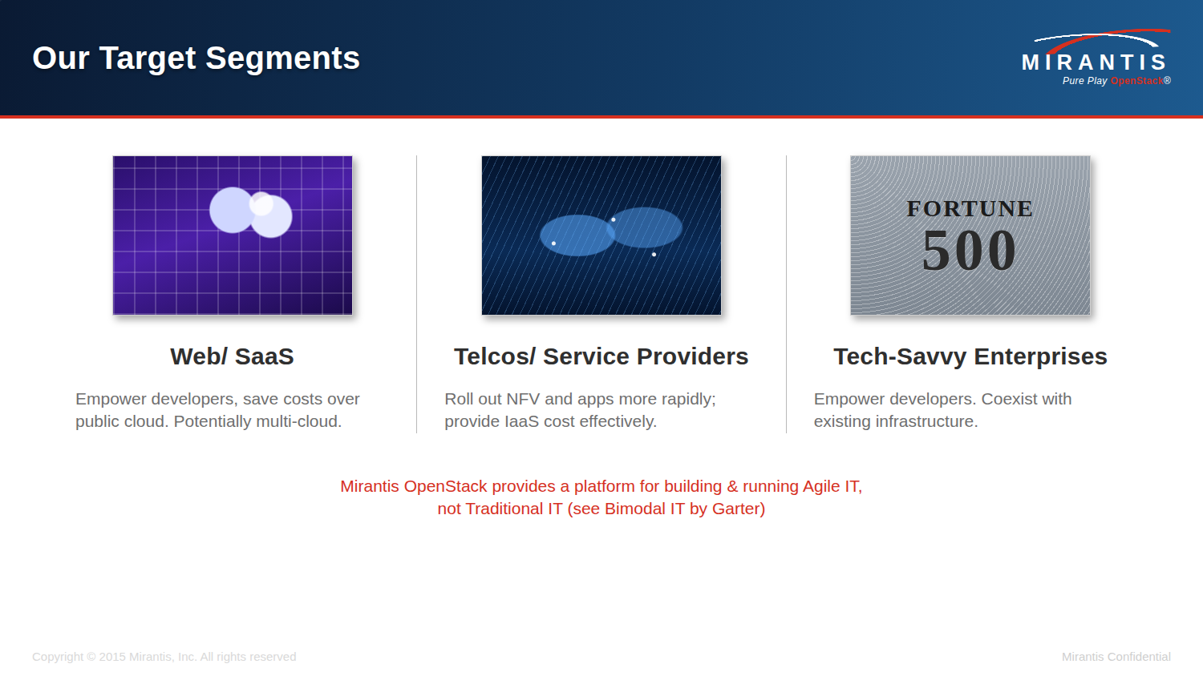Our Target Segments
MIRANTIS Pure Play OpenStack®
Web/ SaaS
Empower developers, save costs over public cloud. Potentially multi-cloud.
Telcos/ Service Providers
Roll out NFV and apps more rapidly; provide IaaS cost effectively.
Fortune 500
Tech-Savvy Enterprises
Empower developers. Coexist with existing infrastructure.
Mirantis OpenStack provides a platform for building & running Agile IT,
not Traditional IT (see Bimodal IT by Garter)
Copyright © 2015 Mirantis, Inc. All rights reserved Mirantis Confidential